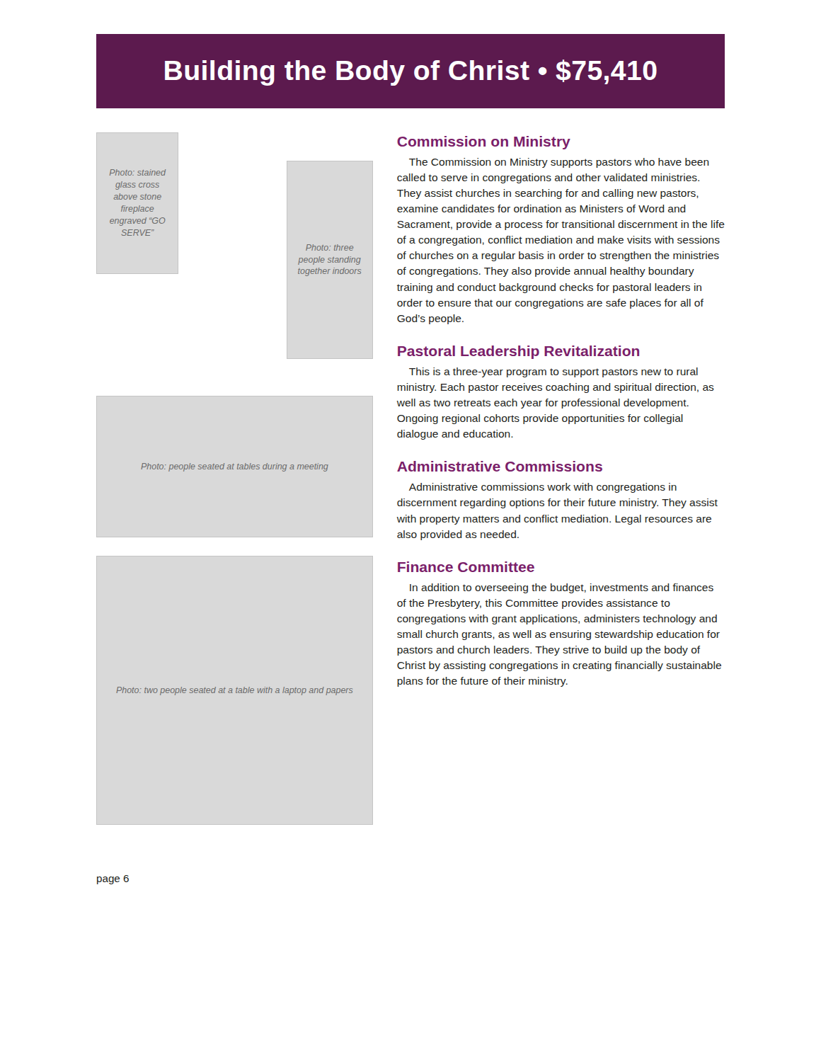Building the Body of Christ • $75,410
Photo: stained glass cross above stone fireplace engraved “GO SERVE”
Photo: three people standing together indoors
Photo: people seated at tables during a meeting
Photo: two people seated at a table with a laptop and papers
Commission on Ministry
The Commission on Ministry supports pastors who have been called to serve in congregations and other validated ministries. They assist churches in searching for and calling new pastors, examine candidates for ordination as Ministers of Word and Sacrament, provide a process for transitional discernment in the life of a congregation, conflict mediation and make visits with sessions of churches on a regular basis in order to strengthen the ministries of congregations. They also provide annual healthy boundary training and conduct background checks for pastoral leaders in order to ensure that our congregations are safe places for all of God’s people.
Pastoral Leadership Revitalization
This is a three-year program to support pastors new to rural ministry. Each pastor receives coaching and spiritual direction, as well as two retreats each year for professional development. Ongoing regional cohorts provide opportunities for collegial dialogue and education.
Administrative Commissions
Administrative commissions work with congregations in discernment regarding options for their future ministry. They assist with property matters and conflict mediation. Legal resources are also provided as needed.
Finance Committee
In addition to overseeing the budget, investments and finances of the Presbytery, this Committee provides assistance to congregations with grant applications, administers technology and small church grants, as well as ensuring stewardship education for pastors and church leaders. They strive to build up the body of Christ by assisting congregations in creating financially sustainable plans for the future of their ministry.
page 6